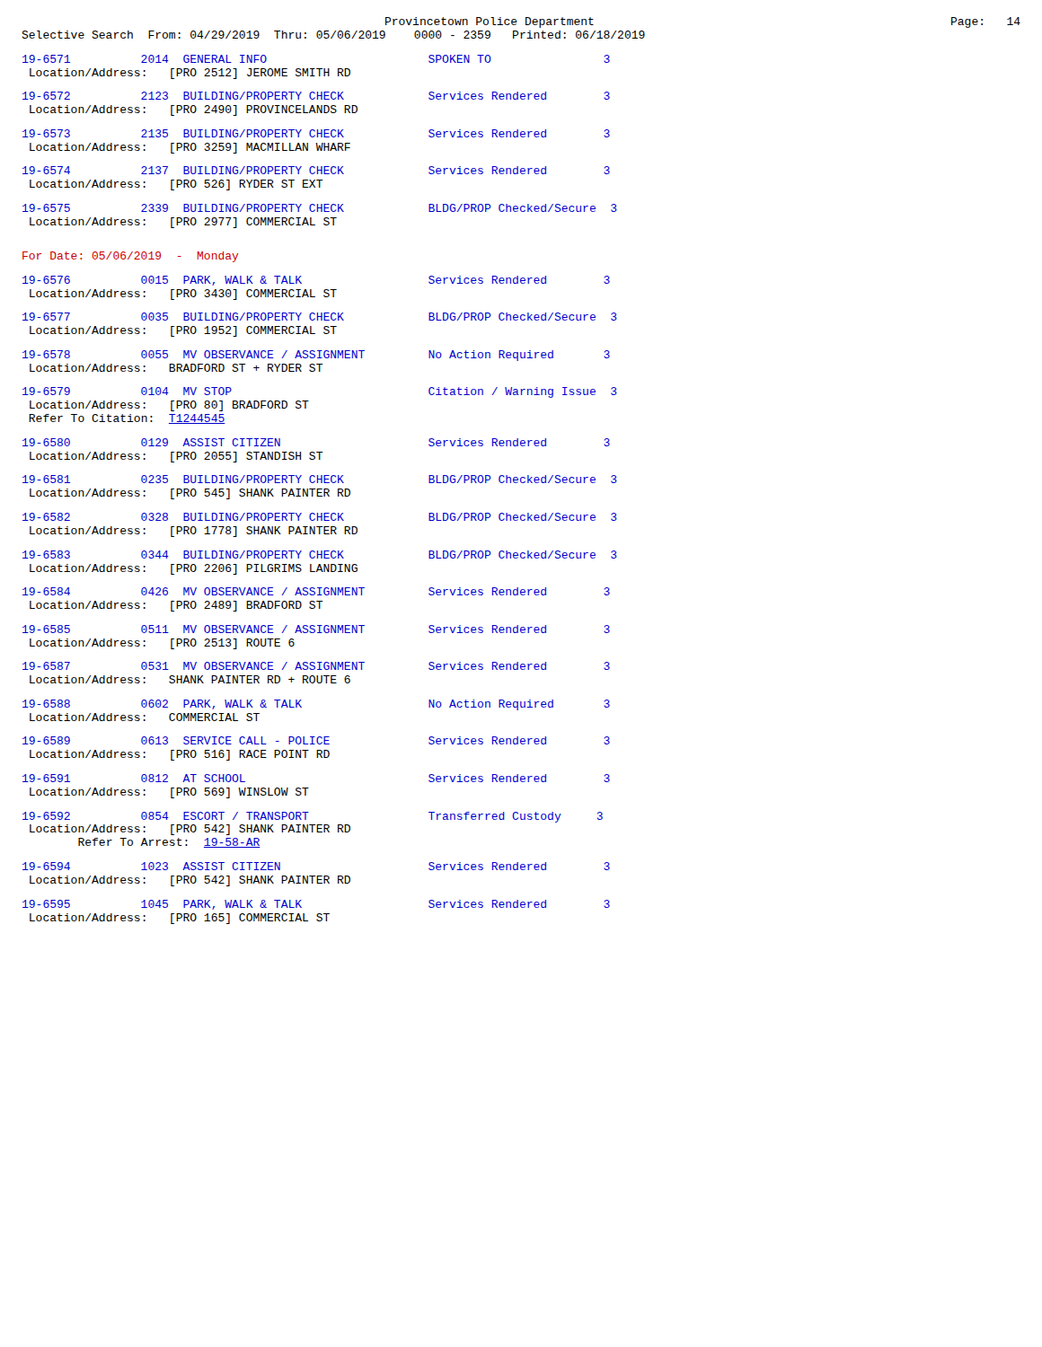Provincetown Police Department
Page: 14
Selective Search From: 04/29/2019 Thru: 05/06/2019 0000 - 2359 Printed: 06/18/2019
19-6571          2014  GENERAL INFO                       SPOKEN TO                3
 Location/Address:   [PRO 2512] JEROME SMITH RD
19-6572          2123  BUILDING/PROPERTY CHECK            Services Rendered        3
 Location/Address:   [PRO 2490] PROVINCELANDS RD
19-6573          2135  BUILDING/PROPERTY CHECK            Services Rendered        3
 Location/Address:   [PRO 3259] MACMILLAN WHARF
19-6574          2137  BUILDING/PROPERTY CHECK            Services Rendered        3
 Location/Address:   [PRO 526] RYDER ST EXT
19-6575          2339  BUILDING/PROPERTY CHECK            BLDG/PROP Checked/Secure  3
 Location/Address:   [PRO 2977] COMMERCIAL ST
For Date: 05/06/2019  -  Monday
19-6576          0015  PARK, WALK & TALK                  Services Rendered        3
 Location/Address:   [PRO 3430] COMMERCIAL ST
19-6577          0035  BUILDING/PROPERTY CHECK            BLDG/PROP Checked/Secure  3
 Location/Address:   [PRO 1952] COMMERCIAL ST
19-6578          0055  MV OBSERVANCE / ASSIGNMENT         No Action Required       3
 Location/Address:   BRADFORD ST + RYDER ST
19-6579          0104  MV STOP                            Citation / Warning Issue  3
 Location/Address:   [PRO 80] BRADFORD ST
 Refer To Citation:  T1244545
19-6580          0129  ASSIST CITIZEN                     Services Rendered        3
 Location/Address:   [PRO 2055] STANDISH ST
19-6581          0235  BUILDING/PROPERTY CHECK            BLDG/PROP Checked/Secure  3
 Location/Address:   [PRO 545] SHANK PAINTER RD
19-6582          0328  BUILDING/PROPERTY CHECK            BLDG/PROP Checked/Secure  3
 Location/Address:   [PRO 1778] SHANK PAINTER RD
19-6583          0344  BUILDING/PROPERTY CHECK            BLDG/PROP Checked/Secure  3
 Location/Address:   [PRO 2206] PILGRIMS LANDING
19-6584          0426  MV OBSERVANCE / ASSIGNMENT         Services Rendered        3
 Location/Address:   [PRO 2489] BRADFORD ST
19-6585          0511  MV OBSERVANCE / ASSIGNMENT         Services Rendered        3
 Location/Address:   [PRO 2513] ROUTE 6
19-6587          0531  MV OBSERVANCE / ASSIGNMENT         Services Rendered        3
 Location/Address:   SHANK PAINTER RD + ROUTE 6
19-6588          0602  PARK, WALK & TALK                  No Action Required       3
 Location/Address:   COMMERCIAL ST
19-6589          0613  SERVICE CALL - POLICE              Services Rendered        3
 Location/Address:   [PRO 516] RACE POINT RD
19-6591          0812  AT SCHOOL                          Services Rendered        3
 Location/Address:   [PRO 569] WINSLOW ST
19-6592          0854  ESCORT / TRANSPORT                 Transferred Custody     3
 Location/Address:   [PRO 542] SHANK PAINTER RD
        Refer To Arrest:  19-58-AR
19-6594          1023  ASSIST CITIZEN                     Services Rendered        3
 Location/Address:   [PRO 542] SHANK PAINTER RD
19-6595          1045  PARK, WALK & TALK                  Services Rendered        3
 Location/Address:   [PRO 165] COMMERCIAL ST